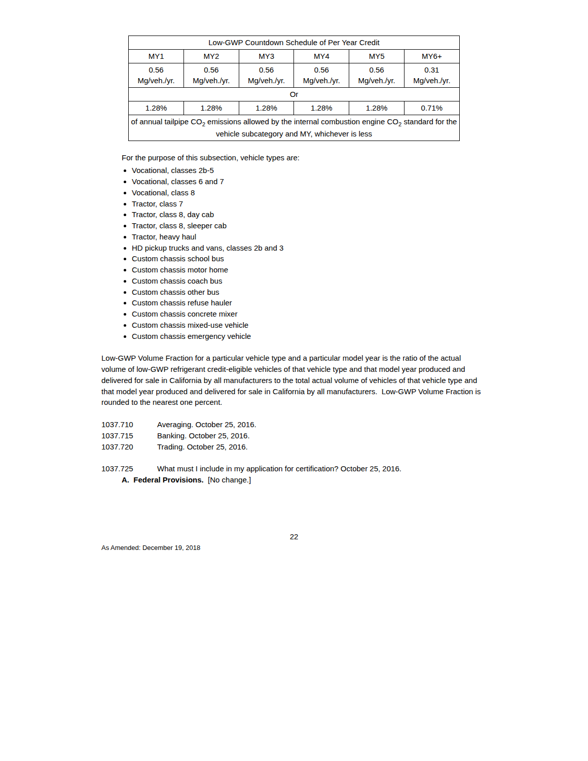| Low-GWP Countdown Schedule of Per Year Credit |
| MY1 | MY2 | MY3 | MY4 | MY5 | MY6+ |
| 0.56 Mg/veh./yr. | 0.56 Mg/veh./yr. | 0.56 Mg/veh./yr. | 0.56 Mg/veh./yr. | 0.56 Mg/veh./yr. | 0.31 Mg/veh./yr. |
| Or |
| 1.28% | 1.28% | 1.28% | 1.28% | 1.28% | 0.71% |
| of annual tailpipe CO 2 emissions allowed by the internal combustion engine CO 2 standard for the vehicle subcategory and MY, whichever is less |
For the purpose of this subsection, vehicle types are:
Vocational, classes 2b-5
Vocational, classes 6 and 7
Vocational, class 8
Tractor, class 7
Tractor, class 8, day cab
Tractor, class 8, sleeper cab
Tractor, heavy haul
HD pickup trucks and vans, classes 2b and 3
Custom chassis school bus
Custom chassis motor home
Custom chassis coach bus
Custom chassis other bus
Custom chassis refuse hauler
Custom chassis concrete mixer
Custom chassis mixed-use vehicle
Custom chassis emergency vehicle
Low-GWP Volume Fraction for a particular vehicle type and a particular model year is the ratio of the actual volume of low-GWP refrigerant credit-eligible vehicles of that vehicle type and that model year produced and delivered for sale in California by all manufacturers to the total actual volume of vehicles of that vehicle type and that model year produced and delivered for sale in California by all manufacturers. Low-GWP Volume Fraction is rounded to the nearest one percent.
1037.710 Averaging. October 25, 2016.
1037.715 Banking. October 25, 2016.
1037.720 Trading. October 25, 2016.
1037.725 What must I include in my application for certification? October 25, 2016.
A. Federal Provisions. [No change.]
22
As Amended: December 19, 2018